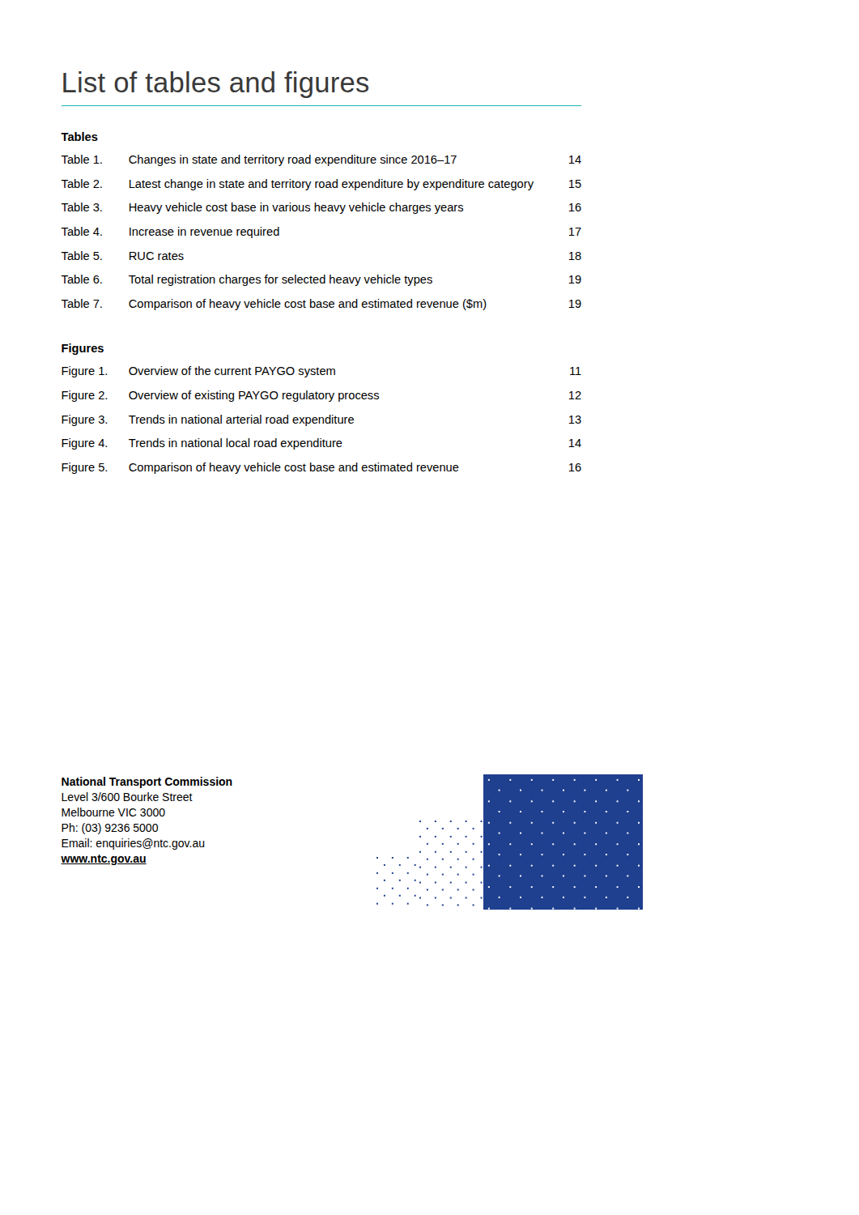List of tables and figures
Tables
| Table 1. | Changes in state and territory road expenditure since 2016–17 | 14 |
| Table 2. | Latest change in state and territory road expenditure by expenditure category | 15 |
| Table 3. | Heavy vehicle cost base in various heavy vehicle charges years | 16 |
| Table 4. | Increase in revenue required | 17 |
| Table 5. | RUC rates | 18 |
| Table 6. | Total registration charges for selected heavy vehicle types | 19 |
| Table 7. | Comparison of heavy vehicle cost base and estimated revenue ($m) | 19 |
Figures
| Figure 1. | Overview of the current PAYGO system | 11 |
| Figure 2. | Overview of existing PAYGO regulatory process | 12 |
| Figure 3. | Trends in national arterial road expenditure | 13 |
| Figure 4. | Trends in national local road expenditure | 14 |
| Figure 5. | Comparison of heavy vehicle cost base and estimated revenue | 16 |
National Transport Commission
Level 3/600 Bourke Street
Melbourne VIC 3000
Ph: (03) 9236 5000
Email: enquiries@ntc.gov.au
www.ntc.gov.au